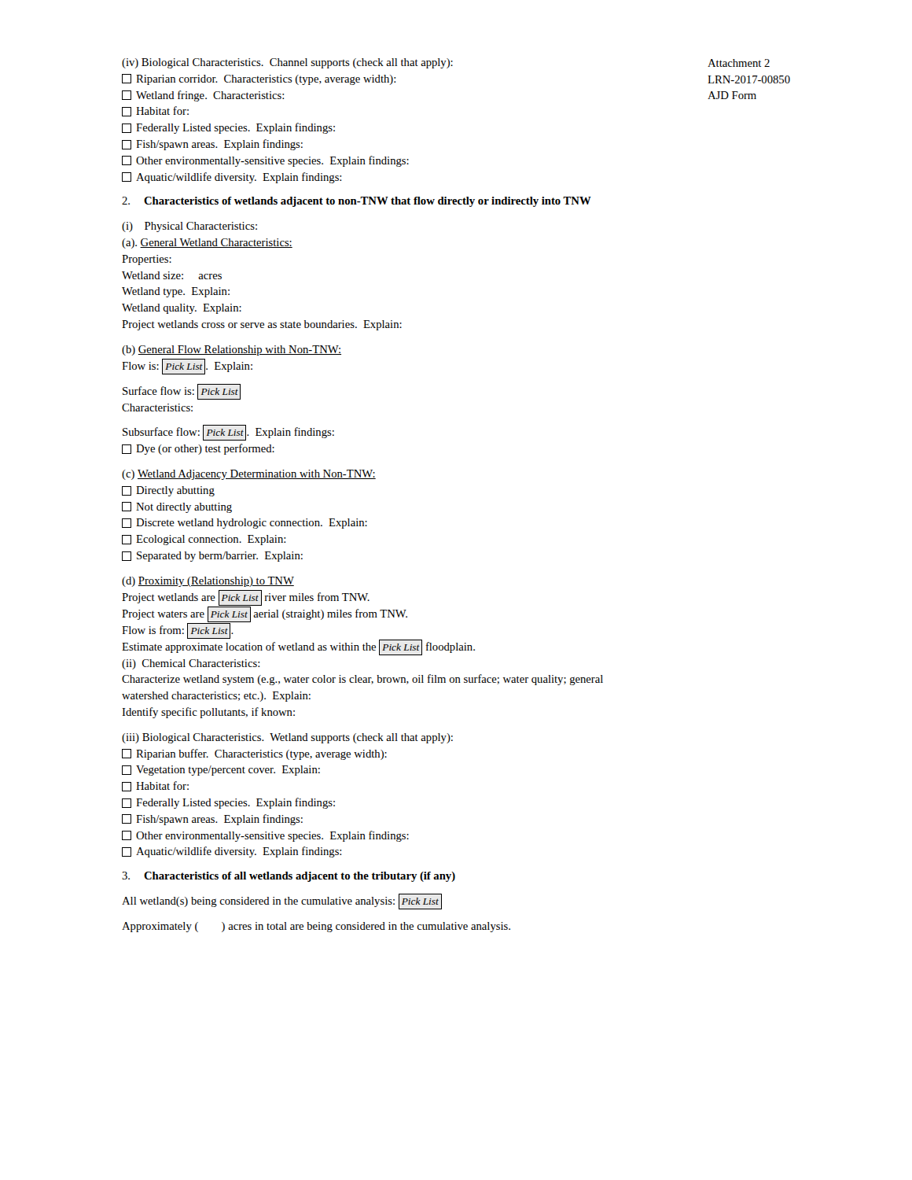Attachment 2
LRN-2017-00850
AJD Form
(iv) Biological Characteristics. Channel supports (check all that apply):
Riparian corridor. Characteristics (type, average width):
Wetland fringe. Characteristics:
Habitat for:
Federally Listed species. Explain findings:
Fish/spawn areas. Explain findings:
Other environmentally-sensitive species. Explain findings:
Aquatic/wildlife diversity. Explain findings:
2. Characteristics of wetlands adjacent to non-TNW that flow directly or indirectly into TNW
(i) Physical Characteristics:
(a). General Wetland Characteristics:
Properties:
Wetland size: acres
Wetland type. Explain:
Wetland quality. Explain:
Project wetlands cross or serve as state boundaries. Explain:
(b) General Flow Relationship with Non-TNW:
Flow is: Pick List. Explain:
Surface flow is: Pick List
Characteristics:
Subsurface flow: Pick List. Explain findings:
Dye (or other) test performed:
(c) Wetland Adjacency Determination with Non-TNW:
Directly abutting
Not directly abutting
Discrete wetland hydrologic connection. Explain:
Ecological connection. Explain:
Separated by berm/barrier. Explain:
(d) Proximity (Relationship) to TNW
Project wetlands are Pick List river miles from TNW.
Project waters are Pick List aerial (straight) miles from TNW.
Flow is from: Pick List.
Estimate approximate location of wetland as within the Pick List floodplain.
(ii) Chemical Characteristics:
Characterize wetland system (e.g., water color is clear, brown, oil film on surface; water quality; general
watershed characteristics; etc.). Explain:
Identify specific pollutants, if known:
(iii) Biological Characteristics. Wetland supports (check all that apply):
Riparian buffer. Characteristics (type, average width):
Vegetation type/percent cover. Explain:
Habitat for:
Federally Listed species. Explain findings:
Fish/spawn areas. Explain findings:
Other environmentally-sensitive species. Explain findings:
Aquatic/wildlife diversity. Explain findings:
3. Characteristics of all wetlands adjacent to the tributary (if any)
All wetland(s) being considered in the cumulative analysis: Pick List
Approximately ( ) acres in total are being considered in the cumulative analysis.